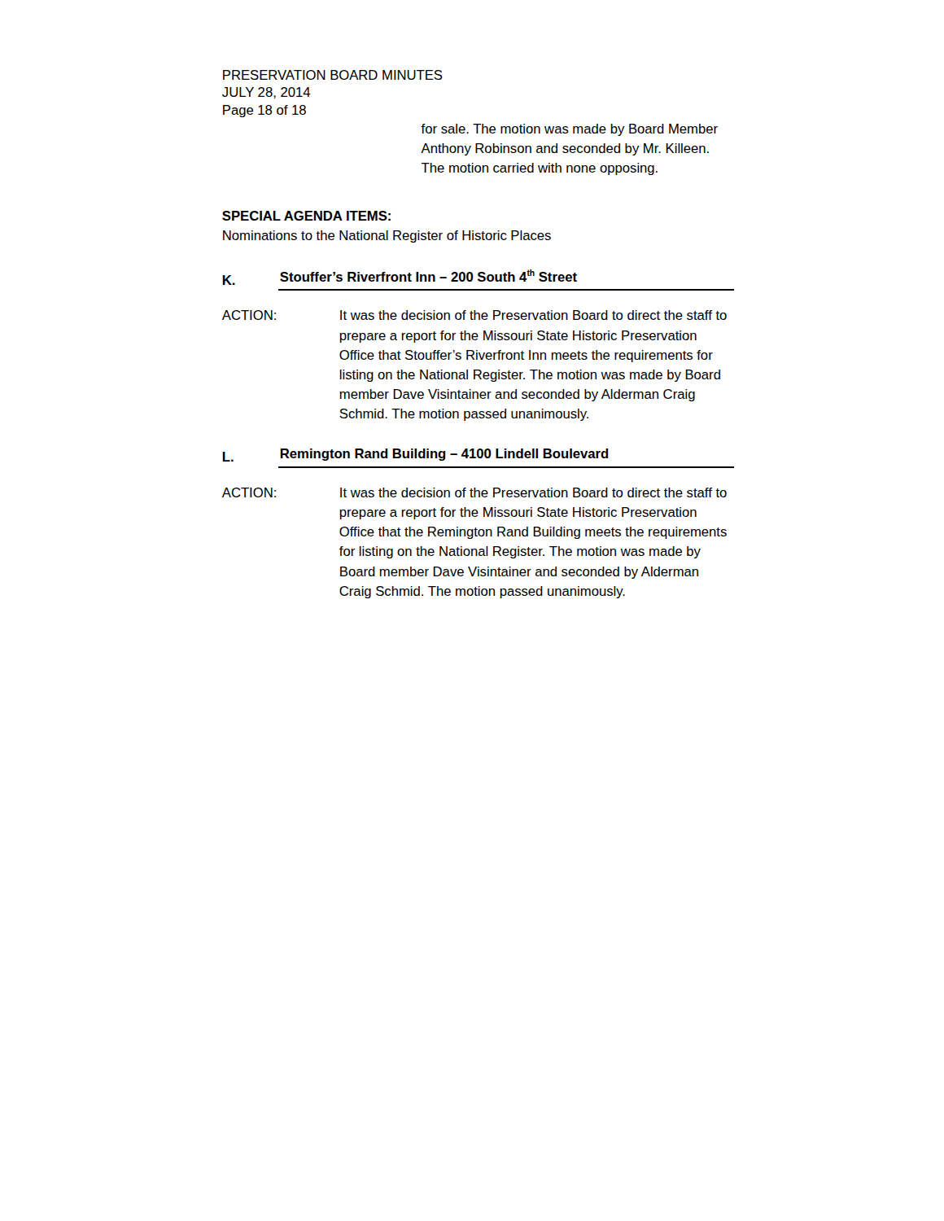PRESERVATION BOARD MINUTES
JULY 28, 2014
Page 18 of 18
for sale. The motion was made by Board Member Anthony Robinson and seconded by Mr. Killeen. The motion carried with none opposing.
SPECIAL AGENDA ITEMS:
Nominations to the National Register of Historic Places
K.
Stouffer’s Riverfront Inn – 200 South 4th Street
ACTION:
It was the decision of the Preservation Board to direct the staff to prepare a report for the Missouri State Historic Preservation Office that Stouffer’s Riverfront Inn meets the requirements for listing on the National Register. The motion was made by Board member Dave Visintainer and seconded by Alderman Craig Schmid. The motion passed unanimously.
L.
Remington Rand Building – 4100 Lindell Boulevard
ACTION:
It was the decision of the Preservation Board to direct the staff to prepare a report for the Missouri State Historic Preservation Office that the Remington Rand Building meets the requirements for listing on the National Register. The motion was made by Board member Dave Visintainer and seconded by Alderman Craig Schmid. The motion passed unanimously.